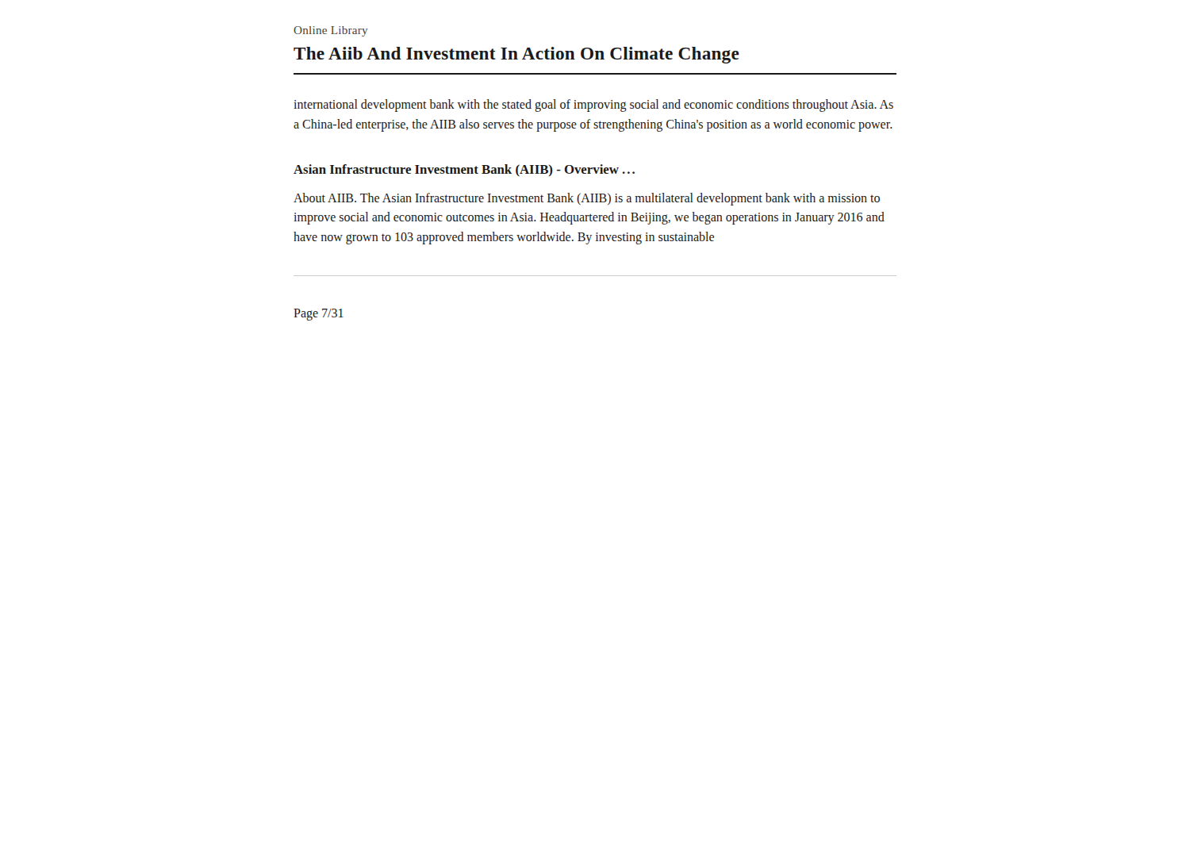Online Library The Aiib And Investment In Action On Climate Change
international development bank with the stated goal of improving social and economic conditions throughout Asia. As a China-led enterprise, the AIIB also serves the purpose of strengthening China's position as a world economic power.
Asian Infrastructure Investment Bank (AIIB) - Overview ...
About AIIB. The Asian Infrastructure Investment Bank (AIIB) is a multilateral development bank with a mission to improve social and economic outcomes in Asia. Headquartered in Beijing, we began operations in January 2016 and have now grown to 103 approved members worldwide. By investing in sustainable
Page 7/31